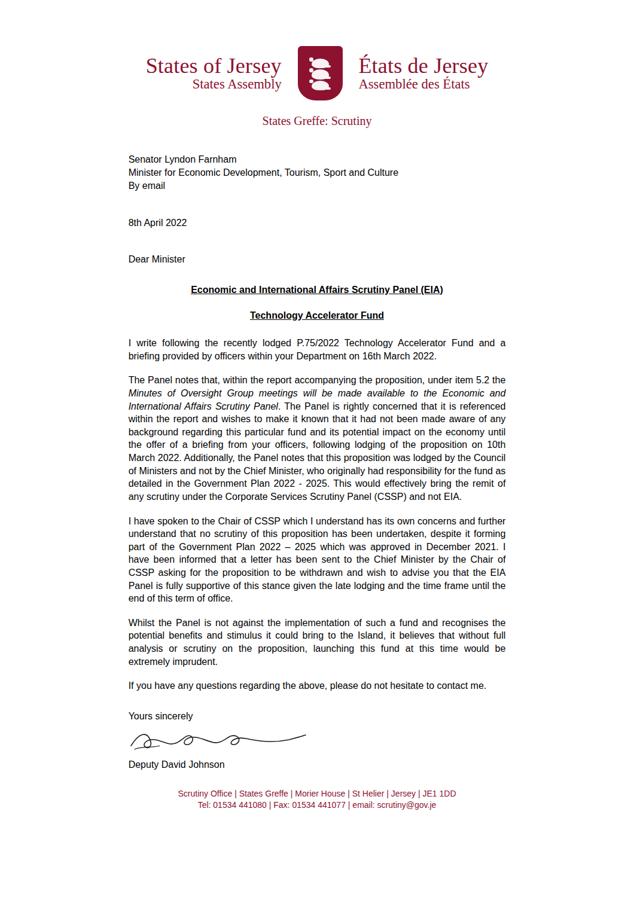States of Jersey
States Assembly
États de Jersey
Assemblée des États
States Greffe: Scrutiny
Senator Lyndon Farnham
Minister for Economic Development, Tourism, Sport and Culture
By email
8th April 2022
Dear Minister
Economic and International Affairs Scrutiny Panel (EIA)
Technology Accelerator Fund
I write following the recently lodged P.75/2022 Technology Accelerator Fund and a briefing provided by officers within your Department on 16th March 2022.
The Panel notes that, within the report accompanying the proposition, under item 5.2 the Minutes of Oversight Group meetings will be made available to the Economic and International Affairs Scrutiny Panel. The Panel is rightly concerned that it is referenced within the report and wishes to make it known that it had not been made aware of any background regarding this particular fund and its potential impact on the economy until the offer of a briefing from your officers, following lodging of the proposition on 10th March 2022. Additionally, the Panel notes that this proposition was lodged by the Council of Ministers and not by the Chief Minister, who originally had responsibility for the fund as detailed in the Government Plan 2022 - 2025. This would effectively bring the remit of any scrutiny under the Corporate Services Scrutiny Panel (CSSP) and not EIA.
I have spoken to the Chair of CSSP which I understand has its own concerns and further understand that no scrutiny of this proposition has been undertaken, despite it forming part of the Government Plan 2022 – 2025 which was approved in December 2021. I have been informed that a letter has been sent to the Chief Minister by the Chair of CSSP asking for the proposition to be withdrawn and wish to advise you that the EIA Panel is fully supportive of this stance given the late lodging and the time frame until the end of this term of office.
Whilst the Panel is not against the implementation of such a fund and recognises the potential benefits and stimulus it could bring to the Island, it believes that without full analysis or scrutiny on the proposition, launching this fund at this time would be extremely imprudent.
If you have any questions regarding the above, please do not hesitate to contact me.
Yours sincerely
Deputy David Johnson
Scrutiny Office | States Greffe | Morier House | St Helier | Jersey | JE1 1DD
Tel: 01534 441080 | Fax: 01534 441077 | email: scrutiny@gov.je